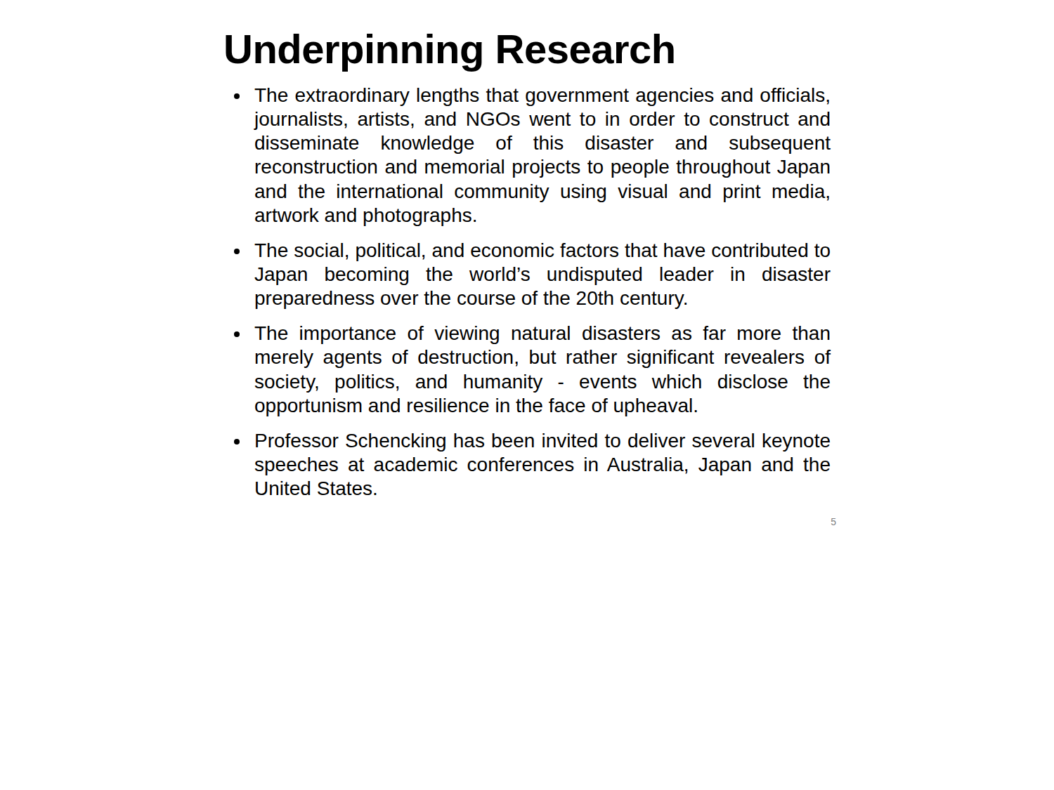Underpinning Research
The extraordinary lengths that government agencies and officials, journalists, artists, and NGOs went to in order to construct and disseminate knowledge of this disaster and subsequent reconstruction and memorial projects to people throughout Japan and the international community using visual and print media, artwork and photographs.
The social, political, and economic factors that have contributed to Japan becoming the world’s undisputed leader in disaster preparedness over the course of the 20th century.
The importance of viewing natural disasters as far more than merely agents of destruction, but rather significant revealers of society, politics, and humanity - events which disclose the opportunism and resilience in the face of upheaval.
Professor Schencking has been invited to deliver several keynote speeches at academic conferences in Australia, Japan and the United States.
5